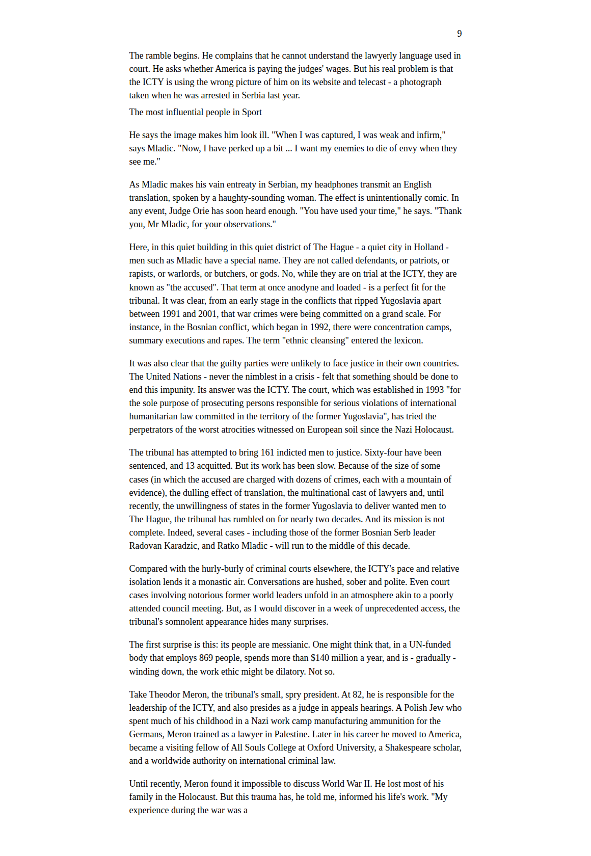9
The ramble begins. He complains that he cannot understand the lawyerly language used in court. He asks whether America is paying the judges' wages. But his real problem is that the ICTY is using the wrong picture of him on its website and telecast - a photograph taken when he was arrested in Serbia last year.
The most influential people in Sport
He says the image makes him look ill. "When I was captured, I was weak and infirm," says Mladic. "Now, I have perked up a bit ... I want my enemies to die of envy when they see me."
As Mladic makes his vain entreaty in Serbian, my headphones transmit an English translation, spoken by a haughty-sounding woman. The effect is unintentionally comic. In any event, Judge Orie has soon heard enough. "You have used your time," he says. "Thank you, Mr Mladic, for your observations."
Here, in this quiet building in this quiet district of The Hague - a quiet city in Holland - men such as Mladic have a special name. They are not called defendants, or patriots, or rapists, or warlords, or butchers, or gods. No, while they are on trial at the ICTY, they are known as "the accused". That term at once anodyne and loaded - is a perfect fit for the tribunal. It was clear, from an early stage in the conflicts that ripped Yugoslavia apart between 1991 and 2001, that war crimes were being committed on a grand scale. For instance, in the Bosnian conflict, which began in 1992, there were concentration camps, summary executions and rapes. The term "ethnic cleansing" entered the lexicon.
It was also clear that the guilty parties were unlikely to face justice in their own countries. The United Nations - never the nimblest in a crisis - felt that something should be done to end this impunity. Its answer was the ICTY. The court, which was established in 1993 "for the sole purpose of prosecuting persons responsible for serious violations of international humanitarian law committed in the territory of the former Yugoslavia", has tried the perpetrators of the worst atrocities witnessed on European soil since the Nazi Holocaust.
The tribunal has attempted to bring 161 indicted men to justice. Sixty-four have been sentenced, and 13 acquitted. But its work has been slow. Because of the size of some cases (in which the accused are charged with dozens of crimes, each with a mountain of evidence), the dulling effect of translation, the multinational cast of lawyers and, until recently, the unwillingness of states in the former Yugoslavia to deliver wanted men to The Hague, the tribunal has rumbled on for nearly two decades. And its mission is not complete. Indeed, several cases - including those of the former Bosnian Serb leader Radovan Karadzic, and Ratko Mladic - will run to the middle of this decade.
Compared with the hurly-burly of criminal courts elsewhere, the ICTY's pace and relative isolation lends it a monastic air. Conversations are hushed, sober and polite. Even court cases involving notorious former world leaders unfold in an atmosphere akin to a poorly attended council meeting. But, as I would discover in a week of unprecedented access, the tribunal's somnolent appearance hides many surprises.
The first surprise is this: its people are messianic. One might think that, in a UN-funded body that employs 869 people, spends more than $140 million a year, and is - gradually - winding down, the work ethic might be dilatory. Not so.
Take Theodor Meron, the tribunal's small, spry president. At 82, he is responsible for the leadership of the ICTY, and also presides as a judge in appeals hearings. A Polish Jew who spent much of his childhood in a Nazi work camp manufacturing ammunition for the Germans, Meron trained as a lawyer in Palestine. Later in his career he moved to America, became a visiting fellow of All Souls College at Oxford University, a Shakespeare scholar, and a worldwide authority on international criminal law.
Until recently, Meron found it impossible to discuss World War II. He lost most of his family in the Holocaust. But this trauma has, he told me, informed his life's work. "My experience during the war was a